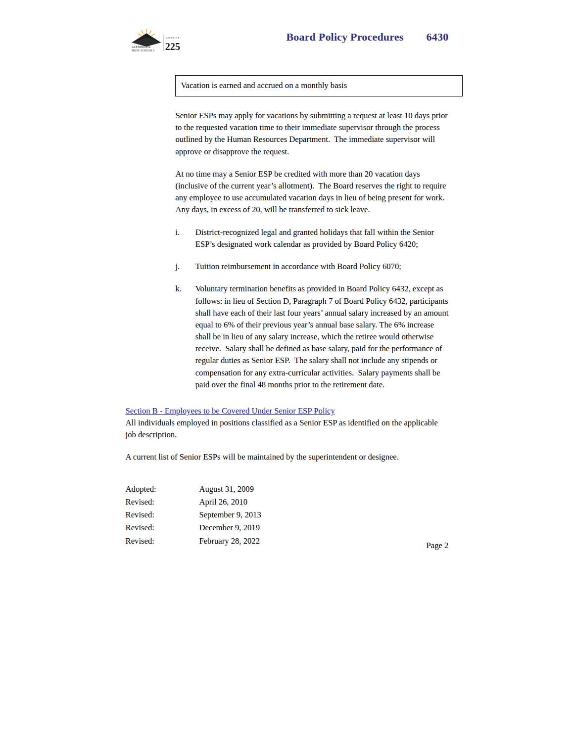GLENBROOK HIGH SCHOOLS DISTRICT 225
Board Policy Procedures 6430
Vacation is earned and accrued on a monthly basis
Senior ESPs may apply for vacations by submitting a request at least 10 days prior to the requested vacation time to their immediate supervisor through the process outlined by the Human Resources Department. The immediate supervisor will approve or disapprove the request.
At no time may a Senior ESP be credited with more than 20 vacation days (inclusive of the current year’s allotment). The Board reserves the right to require any employee to use accumulated vacation days in lieu of being present for work. Any days, in excess of 20, will be transferred to sick leave.
i.
District-recognized legal and granted holidays that fall within the Senior ESP’s designated work calendar as provided by Board Policy 6420;
j.
Tuition reimbursement in accordance with Board Policy 6070;
k.
Voluntary termination benefits as provided in Board Policy 6432, except as follows: in lieu of Section D, Paragraph 7 of Board Policy 6432, participants shall have each of their last four years’ annual salary increased by an amount equal to 6% of their previous year’s annual base salary. The 6% increase shall be in lieu of any salary increase, which the retiree would otherwise receive. Salary shall be defined as base salary, paid for the performance of regular duties as Senior ESP. The salary shall not include any stipends or compensation for any extra-curricular activities. Salary payments shall be paid over the final 48 months prior to the retirement date.
Section B - Employees to be Covered Under Senior ESP Policy
All individuals employed in positions classified as a Senior ESP as identified on the applicable job description.
A current list of Senior ESPs will be maintained by the superintendent or designee.
| Adopted: | August 31, 2009 |
| Revised: | April 26, 2010 |
| Revised: | September 9, 2013 |
| Revised: | December 9, 2019 |
| Revised: | February 28, 2022 |
Page 2